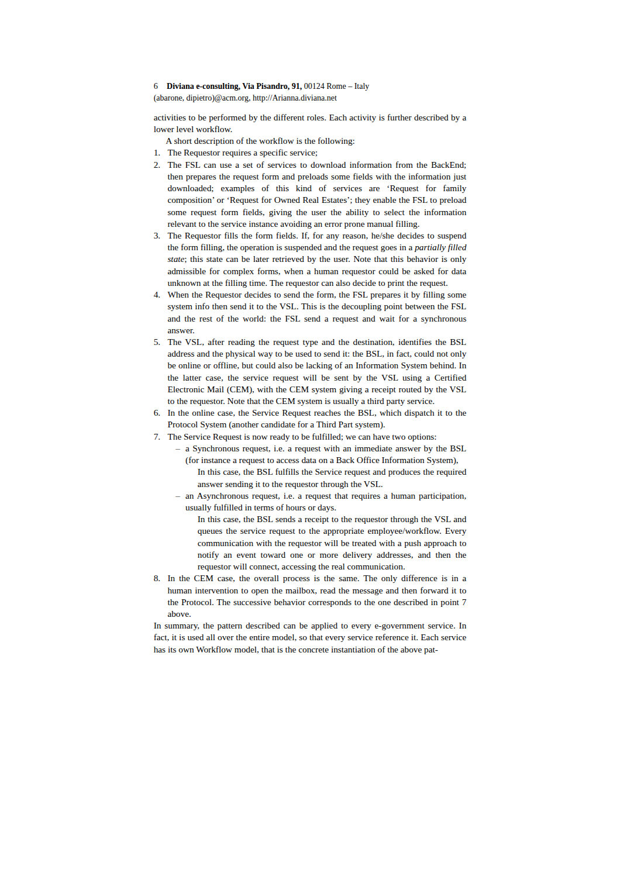6 Diviana e-consulting, Via Pisandro, 91, 00124 Rome – Italy
(abarone, dipietro)@acm.org, http://Arianna.diviana.net
activities to be performed by the different roles. Each activity is further described by a lower level workflow.
A short description of the workflow is the following:
The Requestor requires a specific service;
The FSL can use a set of services to download information from the BackEnd; then prepares the request form and preloads some fields with the information just downloaded; examples of this kind of services are ‘Request for family composition’ or ‘Request for Owned Real Estates’; they enable the FSL to preload some request form fields, giving the user the ability to select the information relevant to the service instance avoiding an error prone manual filling.
The Requestor fills the form fields. If, for any reason, he/she decides to suspend the form filling, the operation is suspended and the request goes in a partially filled state; this state can be later retrieved by the user. Note that this behavior is only admissible for complex forms, when a human requestor could be asked for data unknown at the filling time. The requestor can also decide to print the request.
When the Requestor decides to send the form, the FSL prepares it by filling some system info then send it to the VSL. This is the decoupling point between the FSL and the rest of the world: the FSL send a request and wait for a synchronous answer.
The VSL, after reading the request type and the destination, identifies the BSL address and the physical way to be used to send it: the BSL, in fact, could not only be online or offline, but could also be lacking of an Information System behind. In the latter case, the service request will be sent by the VSL using a Certified Electronic Mail (CEM), with the CEM system giving a receipt routed by the VSL to the requestor. Note that the CEM system is usually a third party service.
In the online case, the Service Request reaches the BSL, which dispatch it to the Protocol System (another candidate for a Third Part system).
The Service Request is now ready to be fulfilled; we can have two options:
a Synchronous request, i.e. a request with an immediate answer by the BSL (for instance a request to access data on a Back Office Information System), In this case, the BSL fulfills the Service request and produces the required answer sending it to the requestor through the VSL.
an Asynchronous request, i.e. a request that requires a human participation, usually fulfilled in terms of hours or days. In this case, the BSL sends a receipt to the requestor through the VSL and queues the service request to the appropriate employee/workflow. Every communication with the requestor will be treated with a push approach to notify an event toward one or more delivery addresses, and then the requestor will connect, accessing the real communication.
In the CEM case, the overall process is the same. The only difference is in a human intervention to open the mailbox, read the message and then forward it to the Protocol. The successive behavior corresponds to the one described in point 7 above.
In summary, the pattern described can be applied to every e-government service. In fact, it is used all over the entire model, so that every service reference it. Each service has its own Workflow model, that is the concrete instantiation of the above pat-